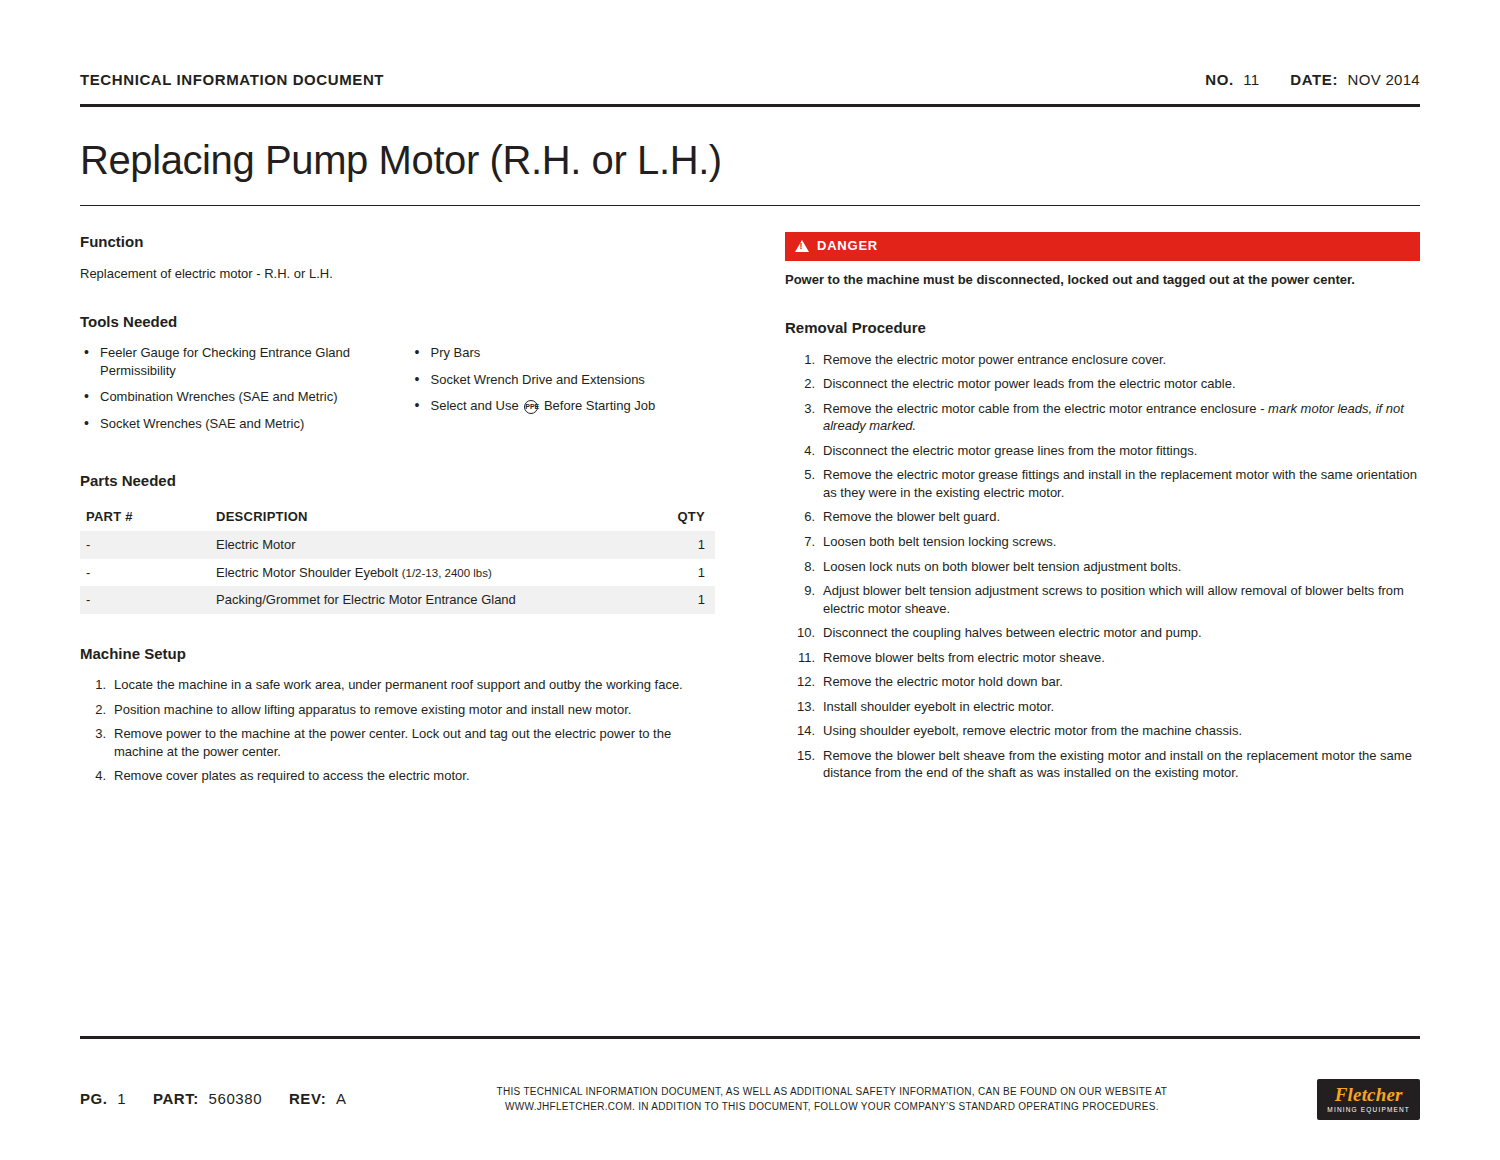TECHNICAL INFORMATION DOCUMENT
NO. 11 DATE: NOV 2014
Replacing Pump Motor (R.H. or L.H.)
Function
Replacement of electric motor - R.H. or L.H.
Tools Needed
Feeler Gauge for Checking Entrance Gland Permissibility
Combination Wrenches (SAE and Metric)
Socket Wrenches (SAE and Metric)
Pry Bars
Socket Wrench Drive and Extensions
Select and Use PPE Before Starting Job
Parts Needed
| PART # | DESCRIPTION | QTY |
| --- | --- | --- |
| - | Electric Motor | 1 |
| - | Electric Motor Shoulder Eyebolt (1/2-13, 2400 lbs) | 1 |
| - | Packing/Grommet for Electric Motor Entrance Gland | 1 |
Machine Setup
Locate the machine in a safe work area, under permanent roof support and outby the working face.
Position machine to allow lifting apparatus to remove existing motor and install new motor.
Remove power to the machine at the power center. Lock out and tag out the electric power to the machine at the power center.
Remove cover plates as required to access the electric motor.
DANGER
Power to the machine must be disconnected, locked out and tagged out at the power center.
Removal Procedure
Remove the electric motor power entrance enclosure cover.
Disconnect the electric motor power leads from the electric motor cable.
Remove the electric motor cable from the electric motor entrance enclosure - mark motor leads, if not already marked.
Disconnect the electric motor grease lines from the motor fittings.
Remove the electric motor grease fittings and install in the replacement motor with the same orientation as they were in the existing electric motor.
Remove the blower belt guard.
Loosen both belt tension locking screws.
Loosen lock nuts on both blower belt tension adjustment bolts.
Adjust blower belt tension adjustment screws to position which will allow removal of blower belts from electric motor sheave.
Disconnect the coupling halves between electric motor and pump.
Remove blower belts from electric motor sheave.
Remove the electric motor hold down bar.
Install shoulder eyebolt in electric motor.
Using shoulder eyebolt, remove electric motor from the machine chassis.
Remove the blower belt sheave from the existing motor and install on the replacement motor the same distance from the end of the shaft as was installed on the existing motor.
PG. 1 PART: 560380 REV: A
THIS TECHNICAL INFORMATION DOCUMENT, AS WELL AS ADDITIONAL SAFETY INFORMATION, CAN BE FOUND ON OUR WEBSITE AT
WWW.JHFLETCHER.COM. IN ADDITION TO THIS DOCUMENT, FOLLOW YOUR COMPANY’S STANDARD OPERATING PROCEDURES.
Fletcher MINING EQUIPMENT